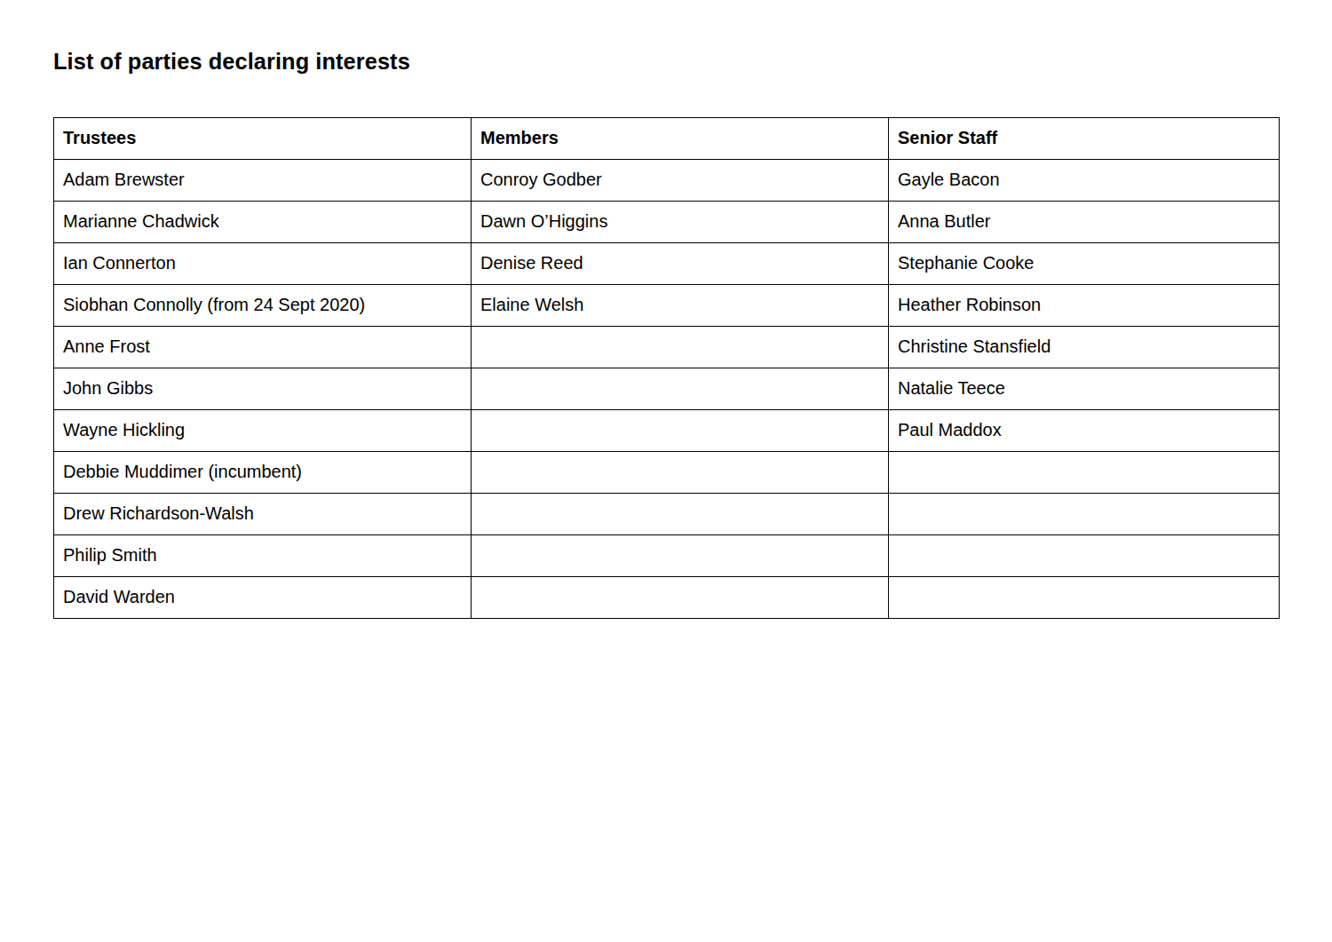List of parties declaring interests
| Trustees | Members | Senior Staff |
| --- | --- | --- |
| Adam Brewster | Conroy Godber | Gayle Bacon |
| Marianne Chadwick | Dawn O’Higgins | Anna Butler |
| Ian Connerton | Denise Reed | Stephanie Cooke |
| Siobhan Connolly (from 24 Sept 2020) | Elaine Welsh | Heather Robinson |
| Anne Frost | | Christine Stansfield |
| John Gibbs | | Natalie Teece |
| Wayne Hickling | | Paul Maddox |
| Debbie Muddimer (incumbent) | | |
| Drew Richardson-Walsh | | |
| Philip Smith | | |
| David Warden | | |